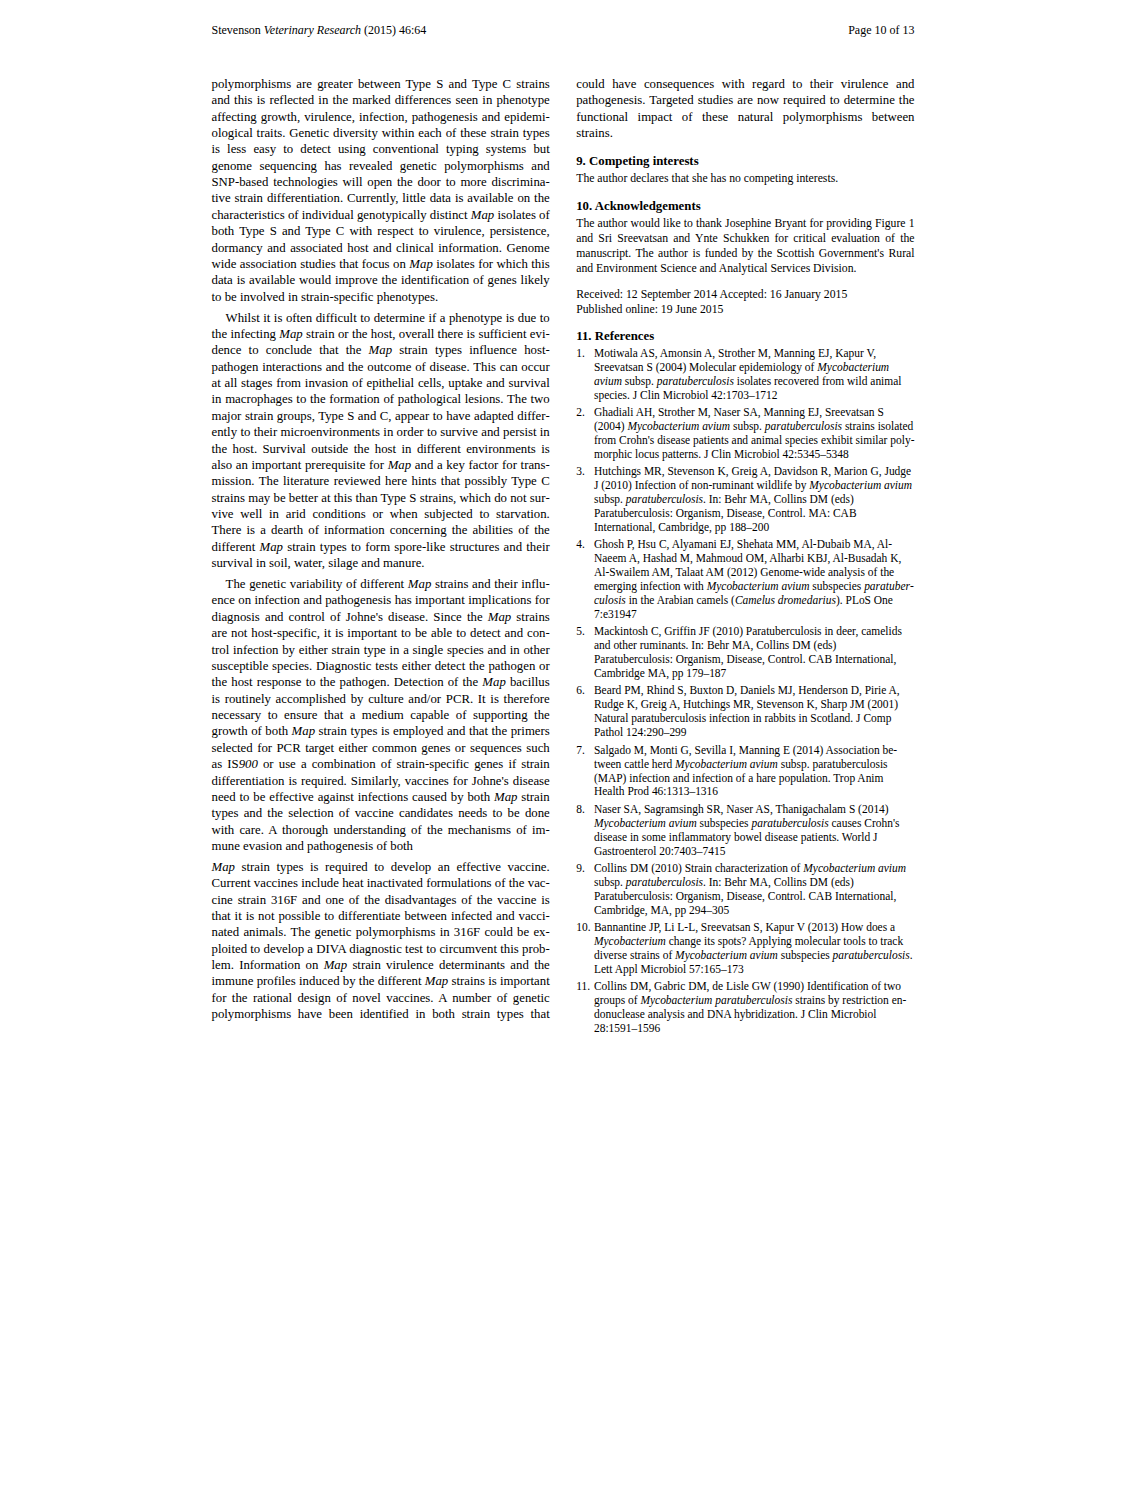Stevenson Veterinary Research (2015) 46:64
Page 10 of 13
polymorphisms are greater between Type S and Type C strains and this is reflected in the marked differences seen in phenotype affecting growth, virulence, infection, pathogenesis and epidemiological traits. Genetic diversity within each of these strain types is less easy to detect using conventional typing systems but genome sequencing has revealed genetic polymorphisms and SNP-based technologies will open the door to more discriminative strain differentiation. Currently, little data is available on the characteristics of individual genotypically distinct Map isolates of both Type S and Type C with respect to virulence, persistence, dormancy and associated host and clinical information. Genome wide association studies that focus on Map isolates for which this data is available would improve the identification of genes likely to be involved in strain-specific phenotypes.
Whilst it is often difficult to determine if a phenotype is due to the infecting Map strain or the host, overall there is sufficient evidence to conclude that the Map strain types influence host-pathogen interactions and the outcome of disease. This can occur at all stages from invasion of epithelial cells, uptake and survival in macrophages to the formation of pathological lesions. The two major strain groups, Type S and C, appear to have adapted differently to their microenvironments in order to survive and persist in the host. Survival outside the host in different environments is also an important prerequisite for Map and a key factor for transmission. The literature reviewed here hints that possibly Type C strains may be better at this than Type S strains, which do not survive well in arid conditions or when subjected to starvation. There is a dearth of information concerning the abilities of the different Map strain types to form spore-like structures and their survival in soil, water, silage and manure.
The genetic variability of different Map strains and their influence on infection and pathogenesis has important implications for diagnosis and control of Johne's disease. Since the Map strains are not host-specific, it is important to be able to detect and control infection by either strain type in a single species and in other susceptible species. Diagnostic tests either detect the pathogen or the host response to the pathogen. Detection of the Map bacillus is routinely accomplished by culture and/or PCR. It is therefore necessary to ensure that a medium capable of supporting the growth of both Map strain types is employed and that the primers selected for PCR target either common genes or sequences such as IS900 or use a combination of strain-specific genes if strain differentiation is required. Similarly, vaccines for Johne's disease need to be effective against infections caused by both Map strain types and the selection of vaccine candidates needs to be done with care. A thorough understanding of the mechanisms of immune evasion and pathogenesis of both
Map strain types is required to develop an effective vaccine. Current vaccines include heat inactivated formulations of the vaccine strain 316F and one of the disadvantages of the vaccine is that it is not possible to differentiate between infected and vaccinated animals. The genetic polymorphisms in 316F could be exploited to develop a DIVA diagnostic test to circumvent this problem. Information on Map strain virulence determinants and the immune profiles induced by the different Map strains is important for the rational design of novel vaccines. A number of genetic polymorphisms have been identified in both strain types that could have consequences with regard to their virulence and pathogenesis. Targeted studies are now required to determine the functional impact of these natural polymorphisms between strains.
9. Competing interests
The author declares that she has no competing interests.
10. Acknowledgements
The author would like to thank Josephine Bryant for providing Figure 1 and Sri Sreevatsan and Ynte Schukken for critical evaluation of the manuscript. The author is funded by the Scottish Government's Rural and Environment Science and Analytical Services Division.
Received: 12 September 2014 Accepted: 16 January 2015 Published online: 19 June 2015
11. References
Motiwala AS, Amonsin A, Strother M, Manning EJ, Kapur V, Sreevatsan S (2004) Molecular epidemiology of Mycobacterium avium subsp. paratuberculosis isolates recovered from wild animal species. J Clin Microbiol 42:1703–1712
Ghadiali AH, Strother M, Naser SA, Manning EJ, Sreevatsan S (2004) Mycobacterium avium subsp. paratuberculosis strains isolated from Crohn's disease patients and animal species exhibit similar polymorphic locus patterns. J Clin Microbiol 42:5345–5348
Hutchings MR, Stevenson K, Greig A, Davidson R, Marion G, Judge J (2010) Infection of non-ruminant wildlife by Mycobacterium avium subsp. paratuberculosis. In: Behr MA, Collins DM (eds) Paratuberculosis: Organism, Disease, Control. MA: CAB International, Cambridge, pp 188–200
Ghosh P, Hsu C, Alyamani EJ, Shehata MM, Al-Dubaib MA, Al-Naeem A, Hashad M, Mahmoud OM, Alharbi KBJ, Al-Busadah K, Al-Swailem AM, Talaat AM (2012) Genome-wide analysis of the emerging infection with Mycobacterium avium subspecies paratuberculosis in the Arabian camels (Camelus dromedarius). PLoS One 7:e31947
Mackintosh C, Griffin JF (2010) Paratuberculosis in deer, camelids and other ruminants. In: Behr MA, Collins DM (eds) Paratuberculosis: Organism, Disease, Control. CAB International, Cambridge MA, pp 179–187
Beard PM, Rhind S, Buxton D, Daniels MJ, Henderson D, Pirie A, Rudge K, Greig A, Hutchings MR, Stevenson K, Sharp JM (2001) Natural paratuberculosis infection in rabbits in Scotland. J Comp Pathol 124:290–299
Salgado M, Monti G, Sevilla I, Manning E (2014) Association between cattle herd Mycobacterium avium subsp. paratuberculosis (MAP) infection and infection of a hare population. Trop Anim Health Prod 46:1313–1316
Naser SA, Sagramsingh SR, Naser AS, Thanigachalam S (2014) Mycobacterium avium subspecies paratuberculosis causes Crohn's disease in some inflammatory bowel disease patients. World J Gastroenterol 20:7403–7415
Collins DM (2010) Strain characterization of Mycobacterium avium subsp. paratuberculosis. In: Behr MA, Collins DM (eds) Paratuberculosis: Organism, Disease, Control. CAB International, Cambridge, MA, pp 294–305
Bannantine JP, Li L-L, Sreevatsan S, Kapur V (2013) How does a Mycobacterium change its spots? Applying molecular tools to track diverse strains of Mycobacterium avium subspecies paratuberculosis. Lett Appl Microbiol 57:165–173
Collins DM, Gabric DM, de Lisle GW (1990) Identification of two groups of Mycobacterium paratuberculosis strains by restriction endonuclease analysis and DNA hybridization. J Clin Microbiol 28:1591–1596